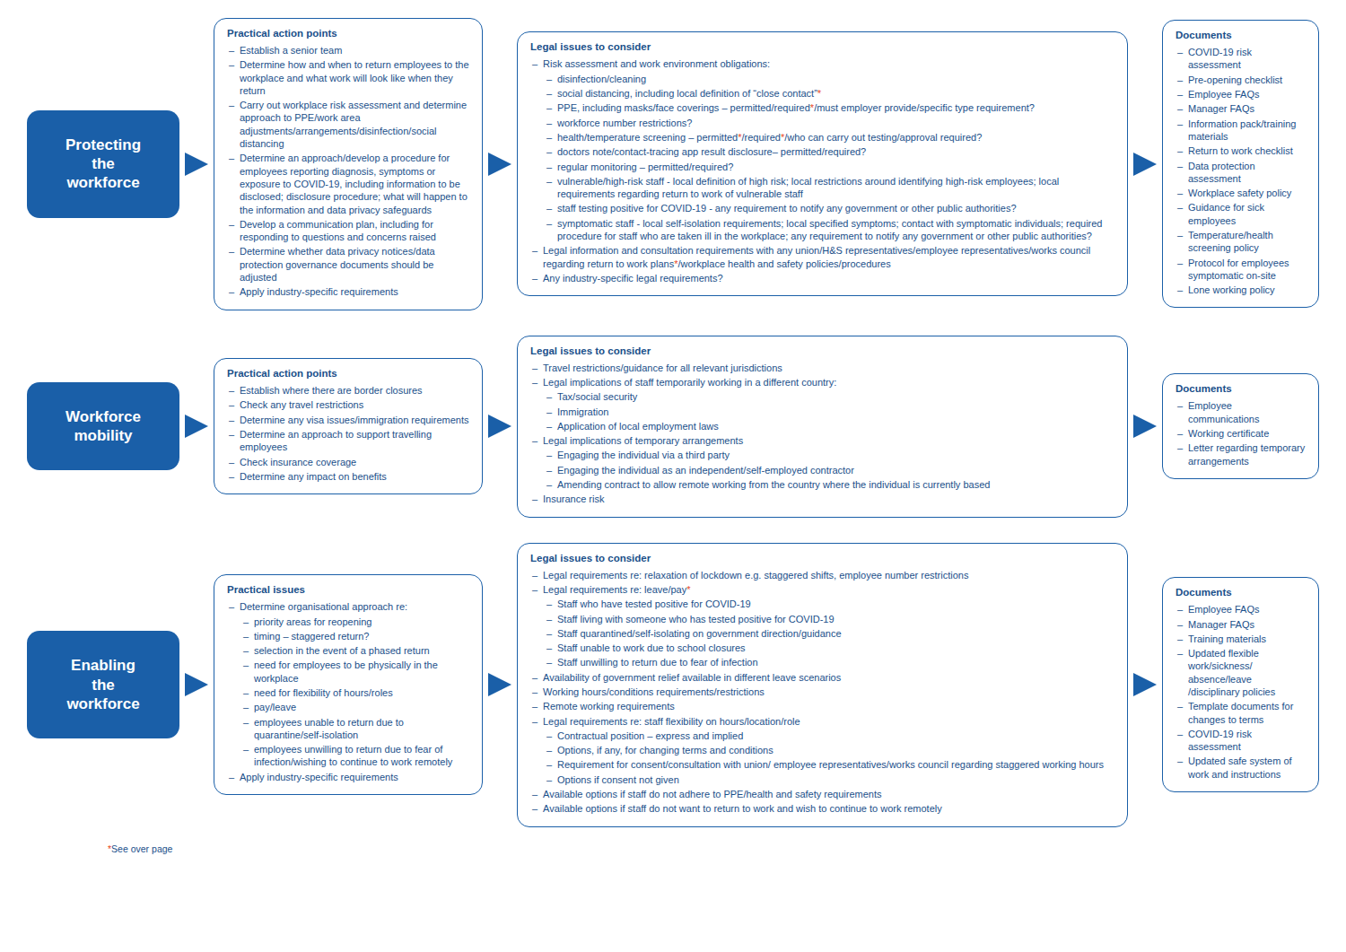Protecting
the
workforce
Practical action points
Establish a senior team
Determine how and when to return employees to the workplace and what work will look like when they return
Carry out workplace risk assessment and determine approach to PPE/work area adjustments/arrangements/disinfection/social distancing
Determine an approach/develop a procedure for employees reporting diagnosis, symptoms or exposure to COVID-19, including information to be disclosed; disclosure procedure; what will happen to the information and data privacy safeguards
Develop a communication plan, including for responding to questions and concerns raised
Determine whether data privacy notices/data protection governance documents should be adjusted
Apply industry-specific requirements
Legal issues to consider
Risk assessment and work environment obligations:
disinfection/cleaning
social distancing, including local definition of “close contact”*
PPE, including masks/face coverings – permitted/required*/must employer provide/specific type requirement?
workforce number restrictions?
health/temperature screening – permitted*/required*/who can carry out testing/approval required?
doctors note/contact-tracing app result disclosure– permitted/required?
regular monitoring – permitted/required?
vulnerable/high-risk staff - local definition of high risk; local restrictions around identifying high-risk employees; local requirements regarding return to work of vulnerable staff
staff testing positive for COVID-19 - any requirement to notify any government or other public authorities?
symptomatic staff - local self-isolation requirements; local specified symptoms; contact with symptomatic individuals; required procedure for staff who are taken ill in the workplace; any requirement to notify any government or other public authorities?
Legal information and consultation requirements with any union/H&S representatives/employee representatives/works council regarding return to work plans*/workplace health and safety policies/procedures
Any industry-specific legal requirements?
Documents
COVID-19 risk assessment
Pre-opening checklist
Employee FAQs
Manager FAQs
Information pack/training materials
Return to work checklist
Data protection assessment
Workplace safety policy
Guidance for sick employees
Temperature/health screening policy
Protocol for employees symptomatic on-site
Lone working policy
Workforce
mobility
Practical action points
Establish where there are border closures
Check any travel restrictions
Determine any visa issues/immigration requirements
Determine an approach to support travelling employees
Check insurance coverage
Determine any impact on benefits
Legal issues to consider
Travel restrictions/guidance for all relevant jurisdictions
Legal implications of staff temporarily working in a different country:
Tax/social security
Immigration
Application of local employment laws
Legal implications of temporary arrangements
Engaging the individual via a third party
Engaging the individual as an independent/self-employed contractor
Amending contract to allow remote working from the country where the individual is currently based
Insurance risk
Documents
Employee communications
Working certificate
Letter regarding temporary arrangements
Enabling
the
workforce
Practical issues
Determine organisational approach re:
priority areas for reopening
timing – staggered return?
selection in the event of a phased return
need for employees to be physically in the workplace
need for flexibility of hours/roles
pay/leave
employees unable to return due to quarantine/self-isolation
employees unwilling to return due to fear of infection/wishing to continue to work remotely
Apply industry-specific requirements
Legal issues to consider
Legal requirements re: relaxation of lockdown e.g. staggered shifts, employee number restrictions
Legal requirements re: leave/pay*
Staff who have tested positive for COVID-19
Staff living with someone who has tested positive for COVID-19
Staff quarantined/self-isolating on government direction/guidance
Staff unable to work due to school closures
Staff unwilling to return due to fear of infection
Availability of government relief available in different leave scenarios
Working hours/conditions requirements/restrictions
Remote working requirements
Legal requirements re: staff flexibility on hours/location/role
Contractual position – express and implied
Options, if any, for changing terms and conditions
Requirement for consent/consultation with union/ employee representatives/works council regarding staggered working hours
Options if consent not given
Available options if staff do not adhere to PPE/health and safety requirements
Available options if staff do not want to return to work and wish to continue to work remotely
Documents
Employee FAQs
Manager FAQs
Training materials
Updated flexible work/sickness/ absence/leave /disciplinary policies
Template documents for changes to terms
COVID-19 risk assessment
Updated safe system of work and instructions
*See over page